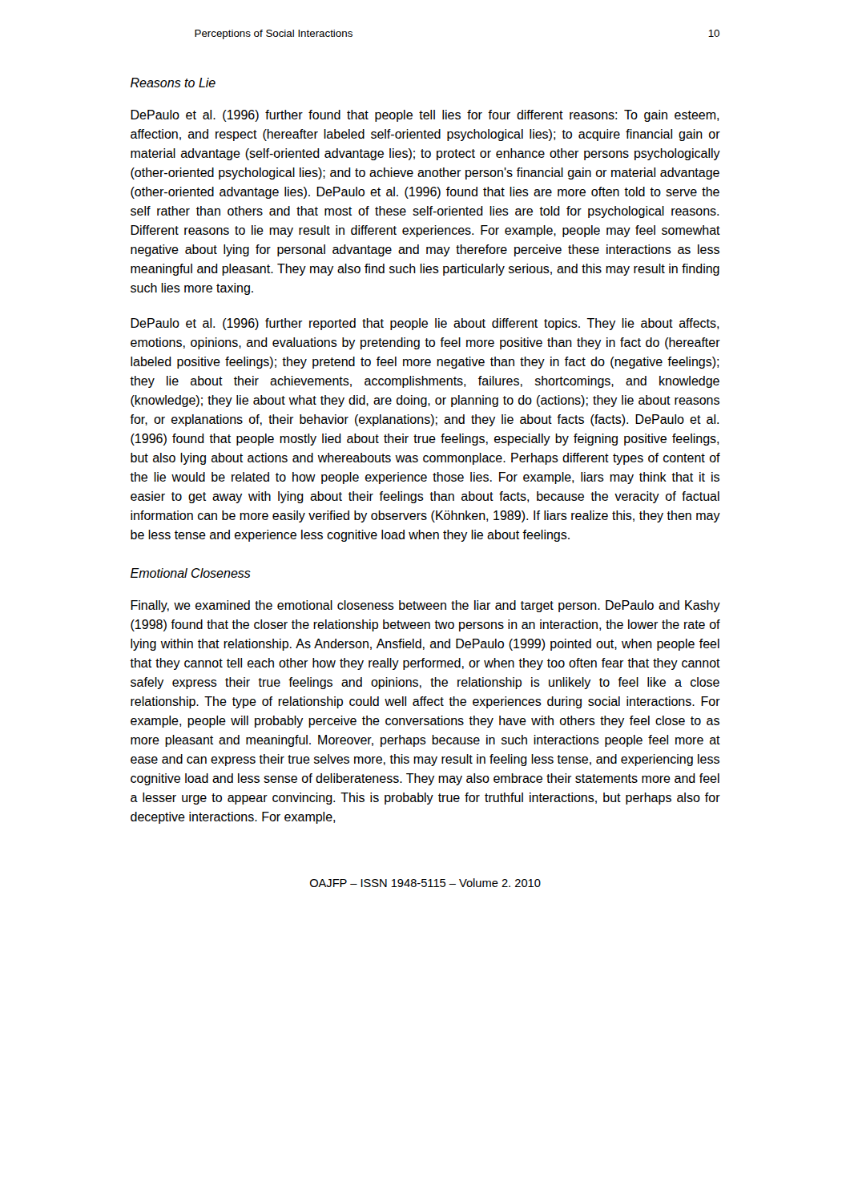Perceptions of Social Interactions 10
Reasons to Lie
DePaulo et al. (1996) further found that people tell lies for four different reasons: To gain esteem, affection, and respect (hereafter labeled self-oriented psychological lies); to acquire financial gain or material advantage (self-oriented advantage lies); to protect or enhance other persons psychologically (other-oriented psychological lies); and to achieve another person's financial gain or material advantage (other-oriented advantage lies). DePaulo et al. (1996) found that lies are more often told to serve the self rather than others and that most of these self-oriented lies are told for psychological reasons. Different reasons to lie may result in different experiences. For example, people may feel somewhat negative about lying for personal advantage and may therefore perceive these interactions as less meaningful and pleasant. They may also find such lies particularly serious, and this may result in finding such lies more taxing.
DePaulo et al. (1996) further reported that people lie about different topics. They lie about affects, emotions, opinions, and evaluations by pretending to feel more positive than they in fact do (hereafter labeled positive feelings); they pretend to feel more negative than they in fact do (negative feelings); they lie about their achievements, accomplishments, failures, shortcomings, and knowledge (knowledge); they lie about what they did, are doing, or planning to do (actions); they lie about reasons for, or explanations of, their behavior (explanations); and they lie about facts (facts). DePaulo et al. (1996) found that people mostly lied about their true feelings, especially by feigning positive feelings, but also lying about actions and whereabouts was commonplace. Perhaps different types of content of the lie would be related to how people experience those lies. For example, liars may think that it is easier to get away with lying about their feelings than about facts, because the veracity of factual information can be more easily verified by observers (Köhnken, 1989). If liars realize this, they then may be less tense and experience less cognitive load when they lie about feelings.
Emotional Closeness
Finally, we examined the emotional closeness between the liar and target person. DePaulo and Kashy (1998) found that the closer the relationship between two persons in an interaction, the lower the rate of lying within that relationship. As Anderson, Ansfield, and DePaulo (1999) pointed out, when people feel that they cannot tell each other how they really performed, or when they too often fear that they cannot safely express their true feelings and opinions, the relationship is unlikely to feel like a close relationship. The type of relationship could well affect the experiences during social interactions. For example, people will probably perceive the conversations they have with others they feel close to as more pleasant and meaningful. Moreover, perhaps because in such interactions people feel more at ease and can express their true selves more, this may result in feeling less tense, and experiencing less cognitive load and less sense of deliberateness. They may also embrace their statements more and feel a lesser urge to appear convincing. This is probably true for truthful interactions, but perhaps also for deceptive interactions. For example,
OAJFP – ISSN 1948-5115 – Volume 2. 2010